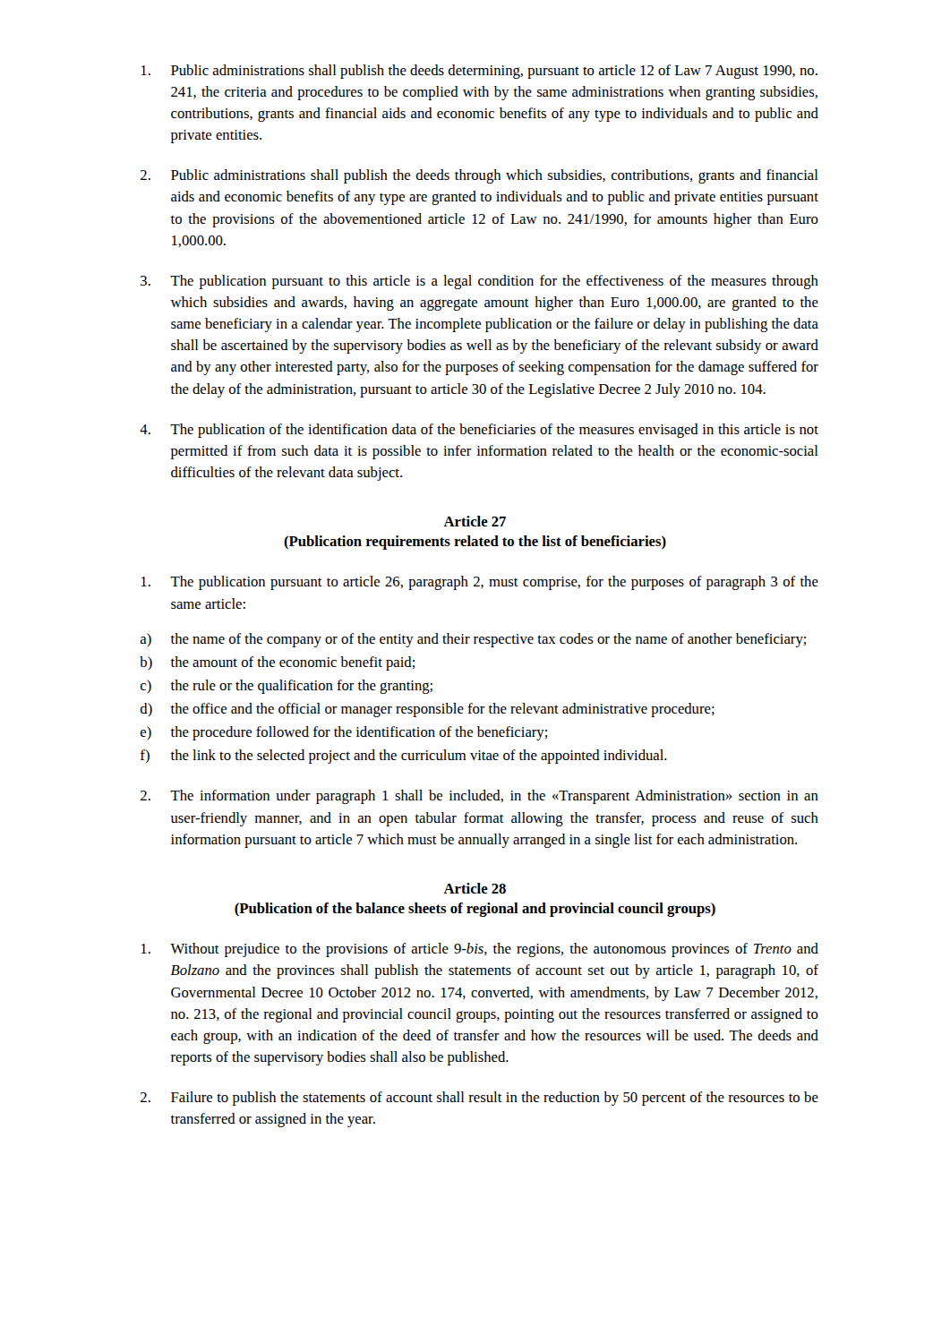Public administrations shall publish the deeds determining, pursuant to article 12 of Law 7 August 1990, no. 241, the criteria and procedures to be complied with by the same administrations when granting subsidies, contributions, grants and financial aids and economic benefits of any type to individuals and to public and private entities.
Public administrations shall publish the deeds through which subsidies, contributions, grants and financial aids and economic benefits of any type are granted to individuals and to public and private entities pursuant to the provisions of the abovementioned article 12 of Law no. 241/1990, for amounts higher than Euro 1,000.00.
The publication pursuant to this article is a legal condition for the effectiveness of the measures through which subsidies and awards, having an aggregate amount higher than Euro 1,000.00, are granted to the same beneficiary in a calendar year. The incomplete publication or the failure or delay in publishing the data shall be ascertained by the supervisory bodies as well as by the beneficiary of the relevant subsidy or award and by any other interested party, also for the purposes of seeking compensation for the damage suffered for the delay of the administration, pursuant to article 30 of the Legislative Decree 2 July 2010 no. 104.
The publication of the identification data of the beneficiaries of the measures envisaged in this article is not permitted if from such data it is possible to infer information related to the health or the economic-social difficulties of the relevant data subject.
Article 27(Publication requirements related to the list of beneficiaries)
The publication pursuant to article 26, paragraph 2, must comprise, for the purposes of paragraph 3 of the same article:
the name of the company or of the entity and their respective tax codes or the name of another beneficiary;
the amount of the economic benefit paid;
the rule or the qualification for the granting;
the office and the official or manager responsible for the relevant administrative procedure;
the procedure followed for the identification of the beneficiary;
the link to the selected project and the curriculum vitae of the appointed individual.
The information under paragraph 1 shall be included, in the «Transparent Administration» section in an user-friendly manner, and in an open tabular format allowing the transfer, process and reuse of such information pursuant to article 7 which must be annually arranged in a single list for each administration.
Article 28(Publication of the balance sheets of regional and provincial council groups)
Without prejudice to the provisions of article 9-bis, the regions, the autonomous provinces of Trento and Bolzano and the provinces shall publish the statements of account set out by article 1, paragraph 10, of Governmental Decree 10 October 2012 no. 174, converted, with amendments, by Law 7 December 2012, no. 213, of the regional and provincial council groups, pointing out the resources transferred or assigned to each group, with an indication of the deed of transfer and how the resources will be used. The deeds and reports of the supervisory bodies shall also be published.
Failure to publish the statements of account shall result in the reduction by 50 percent of the resources to be transferred or assigned in the year.